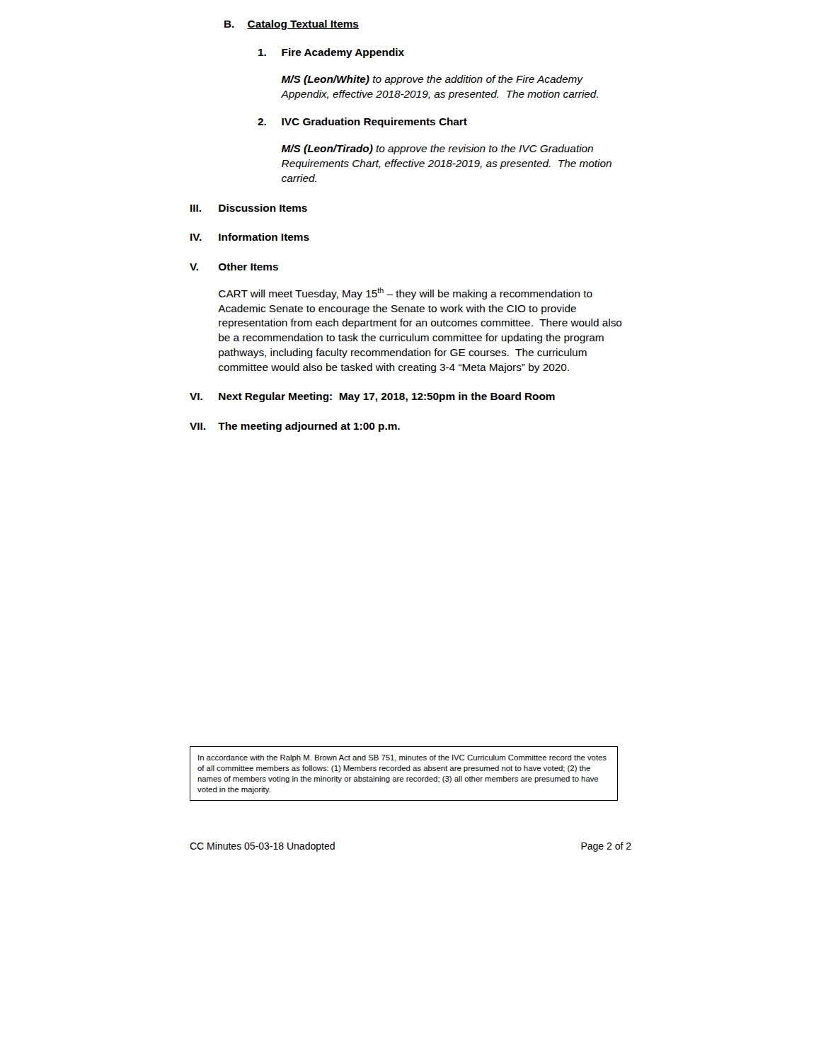B. Catalog Textual Items
1. Fire Academy Appendix
M/S (Leon/White) to approve the addition of the Fire Academy Appendix, effective 2018-2019, as presented. The motion carried.
2. IVC Graduation Requirements Chart
M/S (Leon/Tirado) to approve the revision to the IVC Graduation Requirements Chart, effective 2018-2019, as presented. The motion carried.
III. Discussion Items
IV. Information Items
V. Other Items
CART will meet Tuesday, May 15th – they will be making a recommendation to Academic Senate to encourage the Senate to work with the CIO to provide representation from each department for an outcomes committee. There would also be a recommendation to task the curriculum committee for updating the program pathways, including faculty recommendation for GE courses. The curriculum committee would also be tasked with creating 3-4 “Meta Majors” by 2020.
VI. Next Regular Meeting: May 17, 2018, 12:50pm in the Board Room
VII. The meeting adjourned at 1:00 p.m.
In accordance with the Ralph M. Brown Act and SB 751, minutes of the IVC Curriculum Committee record the votes of all committee members as follows: (1) Members recorded as absent are presumed not to have voted; (2) the names of members voting in the minority or abstaining are recorded; (3) all other members are presumed to have voted in the majority.
CC Minutes 05-03-18 Unadopted
Page 2 of 2